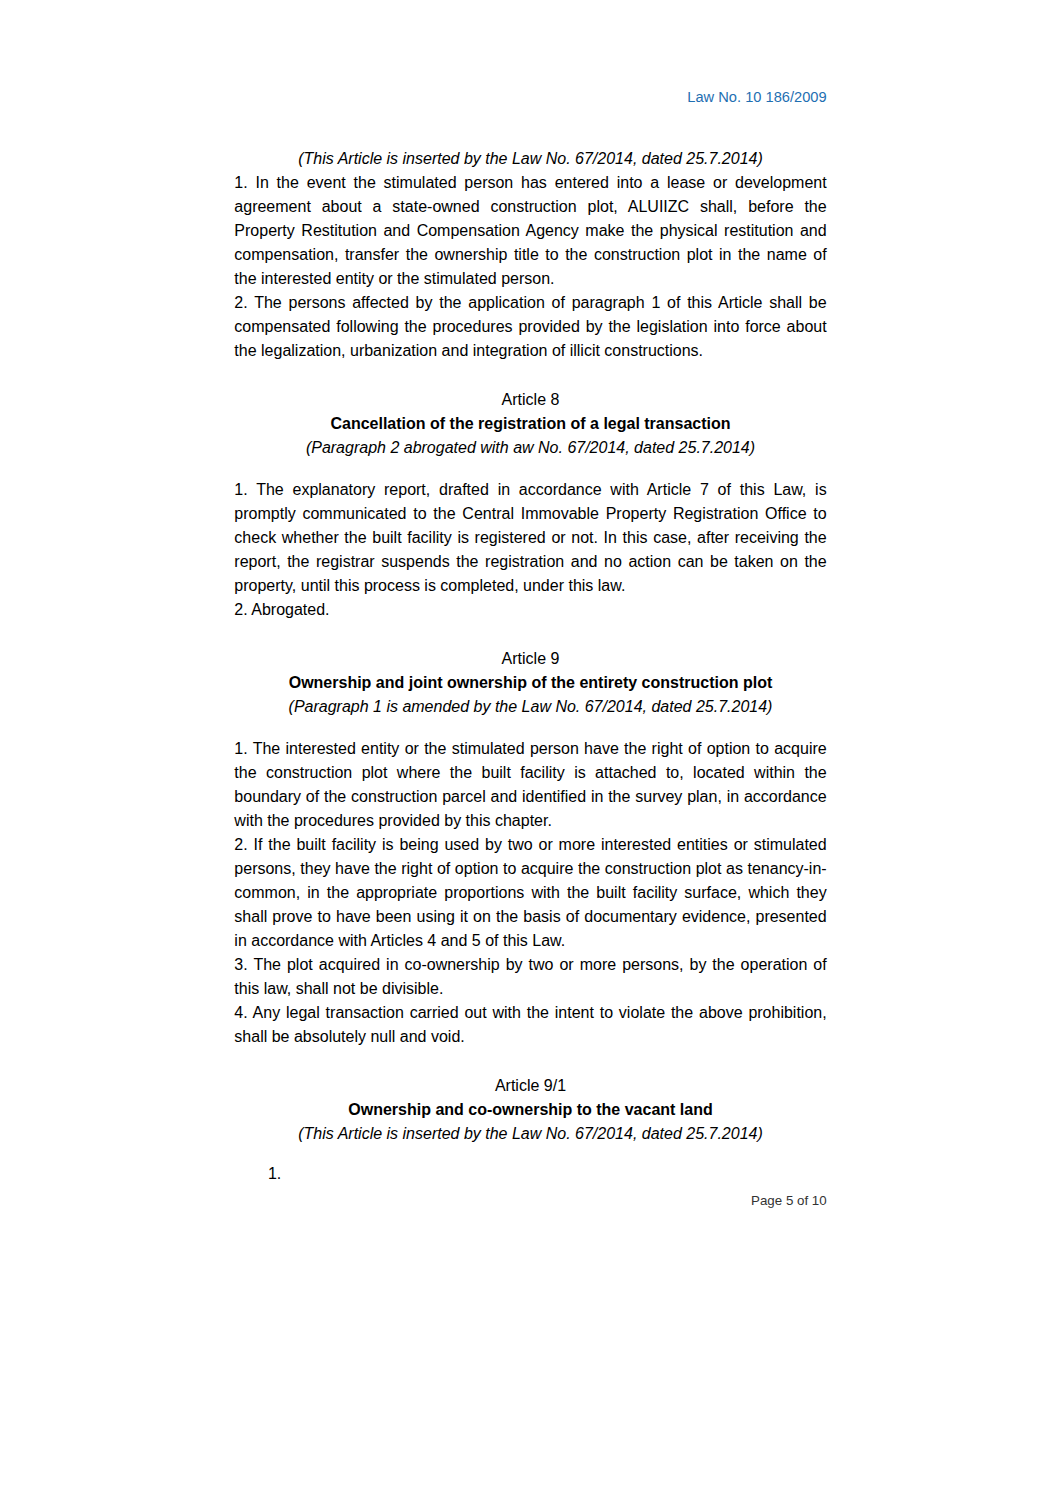Law No. 10 186/2009
(This Article is inserted by the Law No. 67/2014, dated 25.7.2014)
1. In the event the stimulated person has entered into a lease or development agreement about a state-owned construction plot, ALUIIZC shall, before the Property Restitution and Compensation Agency make the physical restitution and compensation, transfer the ownership title to the construction plot in the name of the interested entity or the stimulated person.
2. The persons affected by the application of paragraph 1 of this Article shall be compensated following the procedures provided by the legislation into force about the legalization, urbanization and integration of illicit constructions.
Article 8
Cancellation of the registration of a legal transaction
(Paragraph 2 abrogated with aw No. 67/2014, dated 25.7.2014)
1. The explanatory report, drafted in accordance with Article 7 of this Law, is promptly communicated to the Central Immovable Property Registration Office to check whether the built facility is registered or not. In this case, after receiving the report, the registrar suspends the registration and no action can be taken on the property, until this process is completed, under this law.
2. Abrogated.
Article 9
Ownership and joint ownership of the entirety construction plot
(Paragraph 1 is amended by the Law No. 67/2014, dated 25.7.2014)
1. The interested entity or the stimulated person have the right of option to acquire the construction plot where the built facility is attached to, located within the boundary of the construction parcel and identified in the survey plan, in accordance with the procedures provided by this chapter.
2. If the built facility is being used by two or more interested entities or stimulated persons, they have the right of option to acquire the construction plot as tenancy-in-common, in the appropriate proportions with the built facility surface, which they shall prove to have been using it on the basis of documentary evidence, presented in accordance with Articles 4 and 5 of this Law.
3. The plot acquired in co-ownership by two or more persons, by the operation of this law, shall not be divisible.
4. Any legal transaction carried out with the intent to violate the above prohibition, shall be absolutely null and void.
Article 9/1
Ownership and co-ownership to the vacant land
(This Article is inserted by the Law No. 67/2014, dated 25.7.2014)
1.
Page 5 of 10